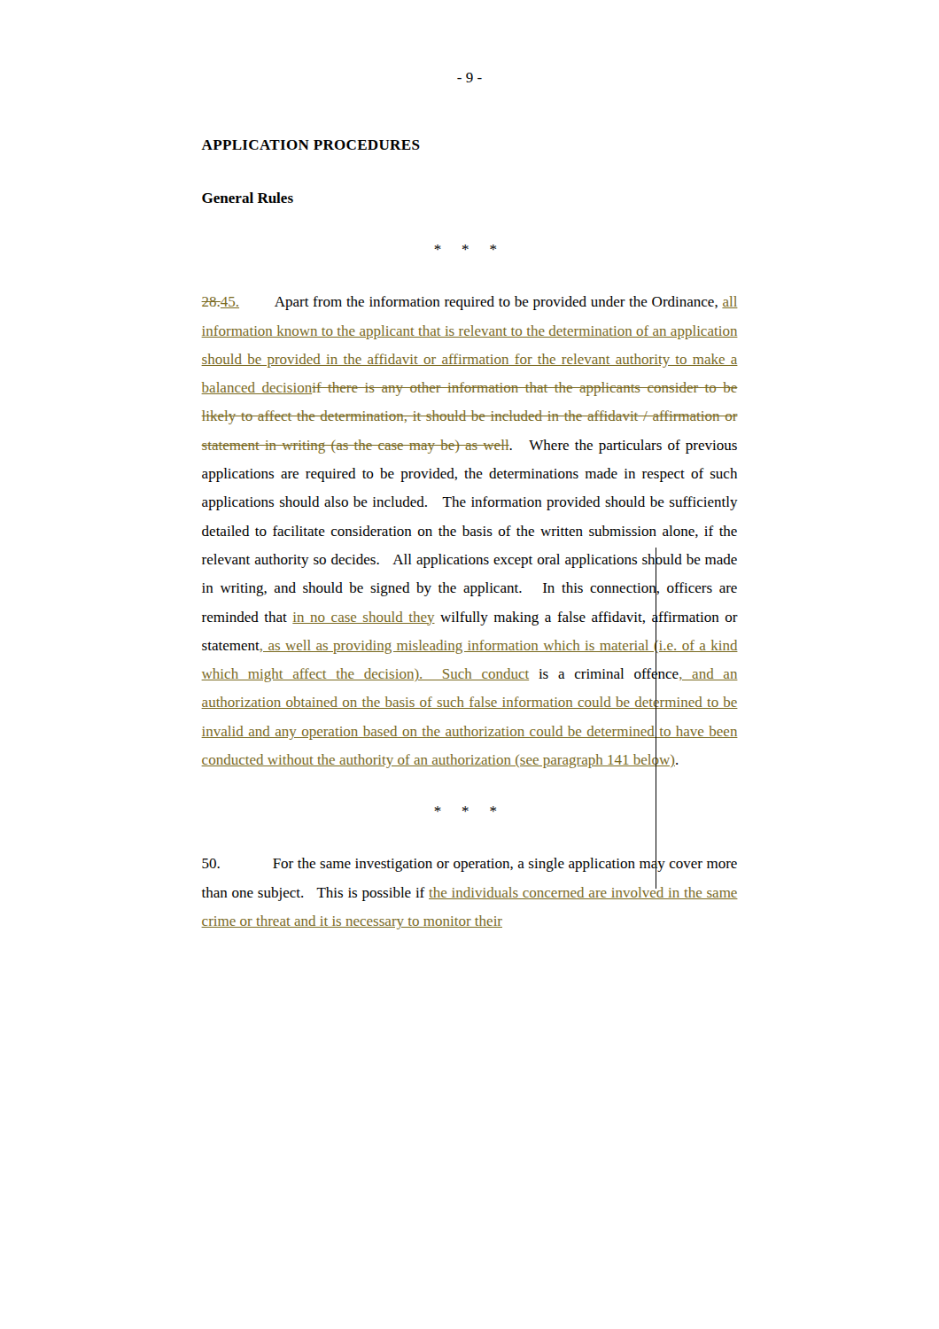- 9 -
APPLICATION PROCEDURES
General Rules
* * *
28. 45. Apart from the information required to be provided under the Ordinance, all information known to the applicant that is relevant to the determination of an application should be provided in the affidavit or affirmation for the relevant authority to make a balanced decision if there is any other information that the applicants consider to be likely to affect the determination, it should be included in the affidavit / affirmation or statement in writing (as the case may be) as well. Where the particulars of previous applications are required to be provided, the determinations made in respect of such applications should also be included. The information provided should be sufficiently detailed to facilitate consideration on the basis of the written submission alone, if the relevant authority so decides. All applications except oral applications should be made in writing, and should be signed by the applicant. In this connection, officers are reminded that in no case should they wilfully making a false affidavit, affirmation or statement, as well as providing misleading information which is material (i.e. of a kind which might affect the decision). Such conduct is a criminal offence, and an authorization obtained on the basis of such false information could be determined to be invalid and any operation based on the authorization could be determined to have been conducted without the authority of an authorization (see paragraph 141 below).
* * *
50. For the same investigation or operation, a single application may cover more than one subject. This is possible if the individuals concerned are involved in the same crime or threat and it is necessary to monitor their